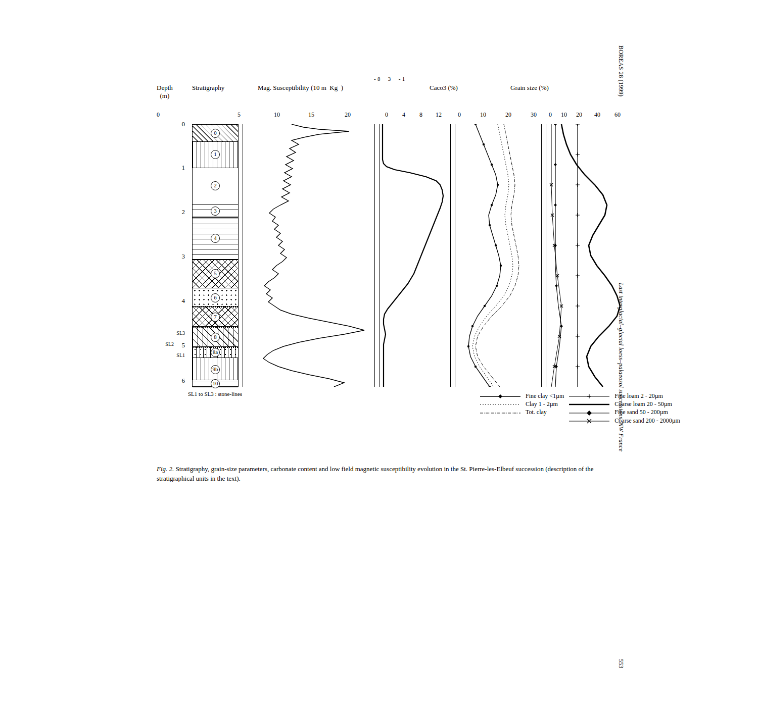BOREAS 28 (1999)
Last interglacial–glacial loess–palaeosol successions, NW France
553
Depth(m) Stratigraphy Mag. Susceptibility (10 m Kg ) -8 3 -1 Caco3 (%) Grain size (%)
0 5 10 15 20 0 4 8 12 0 10 20 30 0 10 20 40 60
0 1 2 3 4 SL3 5 SL2 SL1 6
0
1
2
3
4
5
6
7
8
8a
9b
10
SL1 to SL3 : stone-lines
| | Fine clay <1µm | | Fine loam 2 - 20µm |
| | Clay 1 - 2µm | | Coarse loam 20 - 50µm |
| | Tot. clay | | Fine sand 50 - 200µm |
| | | | Coarse sand 200 - 2000µm |
Fig. 2. Stratigraphy, grain-size parameters, carbonate content and low field magnetic susceptibility evolution in the St. Pierre-les-Elbeuf succession (description of the stratigraphical units in the text).